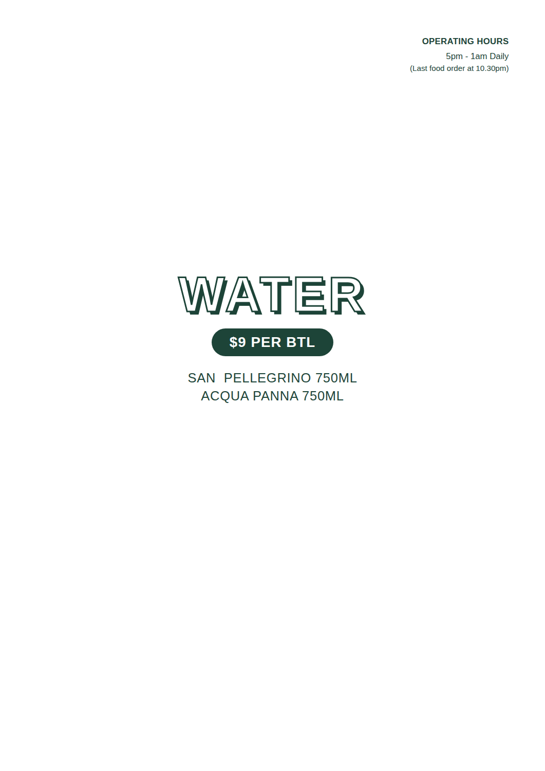OPERATING HOURS
5pm - 1am Daily
(Last food order at 10.30pm)
Water
$9 per btl
San Pellegrino 750ml
Acqua Panna 750ml